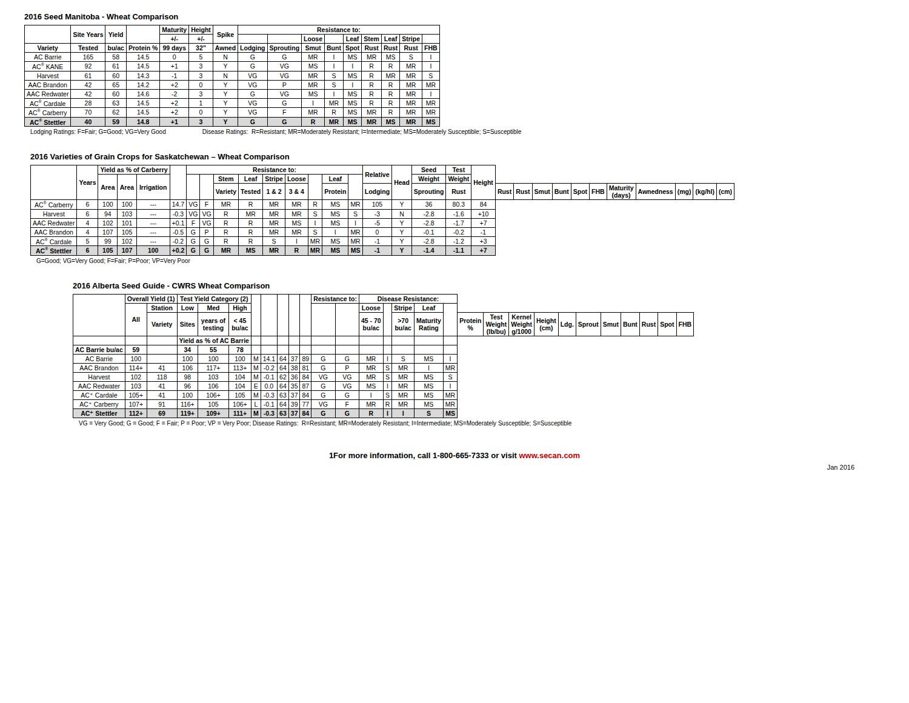2016 Seed Manitoba - Wheat Comparison
| | Site Years | Yield | | Maturity | Height | Spike | Resistance to: |
| --- | --- | --- | --- | --- | --- | --- | --- |
| +/- | +/- | | | Loose | | Leaf | Stem | Leaf | Stripe | |
| Variety | Tested | bu/ac | Protein % | 99 days | 32” | Awned | Lodging | Sprouting | Smut | Bunt | Spot | Rust | Rust | Rust | FHB |
| AC Barrie | 165 | 58 | 14.5 | 0 | 5 | N | G | G | MR | I | MS | MR | MS | S | I |
| AC ® KANE | 92 | 61 | 14.5 | +1 | 3 | Y | G | VG | MS | I | I | R | R | MR | I |
| Harvest | 61 | 60 | 14.3 | -1 | 3 | N | VG | VG | MR | S | MS | R | MR | MR | S |
| AAC Brandon | 42 | 65 | 14.2 | +2 | 0 | Y | VG | P | MR | S | I | R | R | MR | MR |
| AAC Redwater | 42 | 60 | 14.6 | -2 | 3 | Y | G | VG | MS | I | MS | R | R | MR | I |
| AC ® Cardale | 28 | 63 | 14.5 | +2 | 1 | Y | VG | G | I | MR | MS | R | R | MR | MR |
| AC ® Carberry | 70 | 62 | 14.5 | +2 | 0 | Y | VG | F | MR | R | MS | MR | R | MR | MR |
| AC ® Stettler | 40 | 59 | 14.8 | +1 | 3 | Y | G | G | R | MR | MS | MR | MS | MR | MS |
Lodging Ratings: F=Fair; G=Good; VG=Very Good Disease Ratings: R=Resistant; MR=Moderately Resistant; I=Intermediate; MS=Moderately Susceptible; S=Susceptible
2016 Varieties of Grain Crops for Saskatchewan – Wheat Comparison
| | Years | Yield as % of Carberry | | Resistance to: | Relative | Head | Seed | Test | Height |
| --- | --- | --- | --- | --- | --- | --- | --- | --- | --- |
| Area | Area | Irrigation | | | Stem | Leaf | Stripe | Loose | | Leaf | | Weight | Weight |
| Variety | Tested | 1 & 2 | 3 & 4 | Protein | Lodging | Sprouting | Rust | Rust | Rust | Smut | Bunt | Spot | FHB | Maturity (days) | Awnedness | (mg) | (kg/hl) | (cm) |
| AC ® Carberry | 6 | 100 | 100 | --- | 14.7 | VG | F | MR | R | MR | MR | R | MS | MR | 105 | Y | 36 | 80.3 | 84 |
| Harvest | 6 | 94 | 103 | --- | -0.3 | VG | VG | R | MR | MR | MR | S | MS | S | -3 | N | -2.8 | -1.6 | +10 |
| AAC Redwater | 4 | 102 | 101 | --- | +0.1 | F | VG | R | R | MR | MS | I | MS | I | -5 | Y | -2.8 | -1.7 | +7 |
| AAC Brandon | 4 | 107 | 105 | --- | -0.5 | G | P | R | R | MR | MR | S | I | MR | 0 | Y | -0.1 | -0.2 | -1 |
| AC ® Cardale | 5 | 99 | 102 | --- | -0.2 | G | G | R | R | S | I | MR | MS | MR | -1 | Y | -2.8 | -1.2 | +3 |
| AC ® Stettler | 6 | 105 | 107 | 100 | +0.2 | G | G | MR | MS | MR | R | MR | MS | MS | -1 | Y | -1.4 | -1.1 | +7 |
G=Good; VG=Very Good; F=Fair; P=Poor; VP=Very Poor
2016 Alberta Seed Guide - CWRS Wheat Comparison
| | Overall Yield (1) | Test Yield Category (2) | | | | | | Resistance to: | Disease Resistance: |
| --- | --- | --- | --- | --- | --- | --- | --- | --- | --- |
| All | Station | Low | Med | High | | | Loose | | Stripe | Leaf | |
| Variety | Sites | years of testing | < 45 bu/ac | 45 - 70 bu/ac | >70 bu/ac | Maturity Rating | Protein % | Test Weight (lb/bu) | Kernel Weight g/1000 | Height (cm) | Ldg. | Sprout | Smut | Bunt | Rust | Spot | FHB |
| | | | Yield as % of AC Barrie | | | | | | | | | | | | |
| AC Barrie bu/ac | 59 | | 34 | 55 | 78 | | | | | | | | | | | | |
| AC Barrie | 100 | | 100 | 100 | 100 | M | 14.1 | 64 | 37 | 89 | G | G | MR | I | S | MS | I |
| AAC Brandon | 114+ | 41 | 106 | 117+ | 113+ | M | -0.2 | 64 | 38 | 81 | G | P | MR | S | MR | I | MR |
| Harvest | 102 | 118 | 98 | 103 | 104 | M | -0.1 | 62 | 36 | 84 | VG | VG | MR | S | MR | MS | S |
| AAC Redwater | 103 | 41 | 96 | 106 | 104 | E | 0.0 | 64 | 35 | 87 | G | VG | MS | I | MR | MS | I |
| AC⁺ Cardale | 105+ | 41 | 100 | 106+ | 105 | M | -0.3 | 63 | 37 | 84 | G | G | I | S | MR | MS | MR |
| AC⁺ Carberry | 107+ | 91 | 116+ | 105 | 106+ | L | -0.1 | 64 | 39 | 77 | VG | F | MR | R | MR | MS | MR |
| AC⁺ Stettler | 112+ | 69 | 119+ | 109+ | 111+ | M | -0.3 | 63 | 37 | 84 | G | G | R | I | I | S | MS |
VG = Very Good; G = Good; F = Fair; P = Poor; VP = Very Poor; Disease Ratings: R=Resistant; MR=Moderately Resistant; I=Intermediate; MS=Moderately Susceptible; S=Susceptible
1For more information, call 1-800-665-7333 or visit www.secan.com
Jan 2016